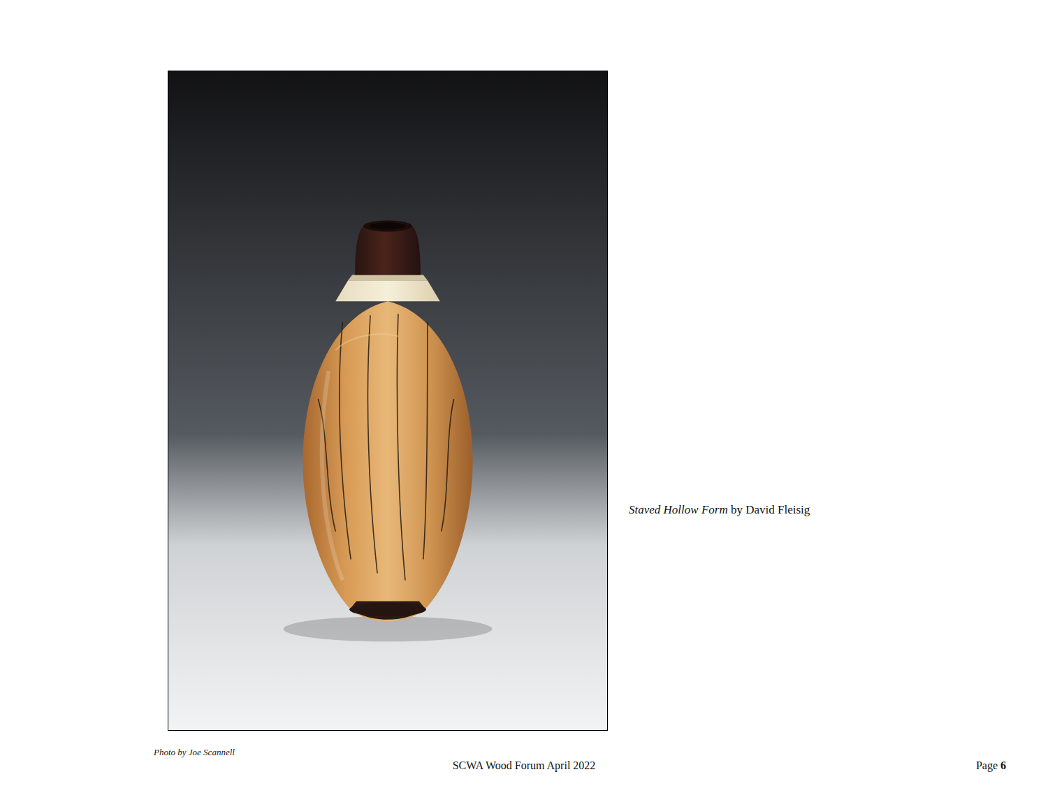Photo by Joe Scannell
Staved Hollow Form by David Fleisig
SCWA Wood Forum April 2022
Page 6